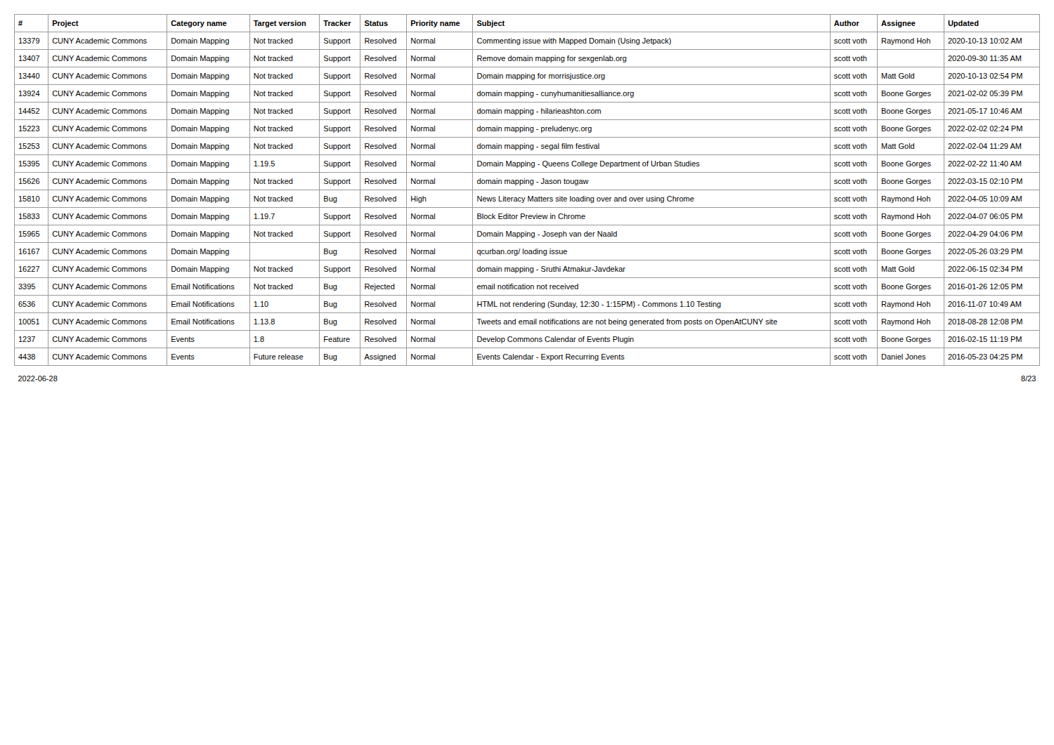| # | Project | Category name | Target version | Tracker | Status | Priority name | Subject | Author | Assignee | Updated |
| --- | --- | --- | --- | --- | --- | --- | --- | --- | --- | --- |
| 13379 | CUNY Academic Commons | Domain Mapping | Not tracked | Support | Resolved | Normal | Commenting issue with Mapped Domain (Using Jetpack) | scott voth | Raymond Hoh | 2020-10-13 10:02 AM |
| 13407 | CUNY Academic Commons | Domain Mapping | Not tracked | Support | Resolved | Normal | Remove domain mapping for sexgenlab.org | scott voth | | 2020-09-30 11:35 AM |
| 13440 | CUNY Academic Commons | Domain Mapping | Not tracked | Support | Resolved | Normal | Domain mapping for morrisjustice.org | scott voth | Matt Gold | 2020-10-13 02:54 PM |
| 13924 | CUNY Academic Commons | Domain Mapping | Not tracked | Support | Resolved | Normal | domain mapping - cunyhumanitiesalliance.org | scott voth | Boone Gorges | 2021-02-02 05:39 PM |
| 14452 | CUNY Academic Commons | Domain Mapping | Not tracked | Support | Resolved | Normal | domain mapping - hilarieashton.com | scott voth | Boone Gorges | 2021-05-17 10:46 AM |
| 15223 | CUNY Academic Commons | Domain Mapping | Not tracked | Support | Resolved | Normal | domain mapping - preludenyc.org | scott voth | Boone Gorges | 2022-02-02 02:24 PM |
| 15253 | CUNY Academic Commons | Domain Mapping | Not tracked | Support | Resolved | Normal | domain mapping - segal film festival | scott voth | Matt Gold | 2022-02-04 11:29 AM |
| 15395 | CUNY Academic Commons | Domain Mapping | 1.19.5 | Support | Resolved | Normal | Domain Mapping - Queens College Department of Urban Studies | scott voth | Boone Gorges | 2022-02-22 11:40 AM |
| 15626 | CUNY Academic Commons | Domain Mapping | Not tracked | Support | Resolved | Normal | domain mapping - Jason tougaw | scott voth | Boone Gorges | 2022-03-15 02:10 PM |
| 15810 | CUNY Academic Commons | Domain Mapping | Not tracked | Bug | Resolved | High | News Literacy Matters site loading over and over using Chrome | scott voth | Raymond Hoh | 2022-04-05 10:09 AM |
| 15833 | CUNY Academic Commons | Domain Mapping | 1.19.7 | Support | Resolved | Normal | Block Editor Preview in Chrome | scott voth | Raymond Hoh | 2022-04-07 06:05 PM |
| 15965 | CUNY Academic Commons | Domain Mapping | Not tracked | Support | Resolved | Normal | Domain Mapping - Joseph van der Naald | scott voth | Boone Gorges | 2022-04-29 04:06 PM |
| 16167 | CUNY Academic Commons | Domain Mapping | | Bug | Resolved | Normal | qcurban.org/ loading issue | scott voth | Boone Gorges | 2022-05-26 03:29 PM |
| 16227 | CUNY Academic Commons | Domain Mapping | Not tracked | Support | Resolved | Normal | domain mapping - Sruthi Atmakur-Javdekar | scott voth | Matt Gold | 2022-06-15 02:34 PM |
| 3395 | CUNY Academic Commons | Email Notifications | Not tracked | Bug | Rejected | Normal | email notification not received | scott voth | Boone Gorges | 2016-01-26 12:05 PM |
| 6536 | CUNY Academic Commons | Email Notifications | 1.10 | Bug | Resolved | Normal | HTML not rendering (Sunday, 12:30 - 1:15PM) - Commons 1.10 Testing | scott voth | Raymond Hoh | 2016-11-07 10:49 AM |
| 10051 | CUNY Academic Commons | Email Notifications | 1.13.8 | Bug | Resolved | Normal | Tweets and email notifications are not being generated from posts on OpenAtCUNY site | scott voth | Raymond Hoh | 2018-08-28 12:08 PM |
| 1237 | CUNY Academic Commons | Events | 1.8 | Feature | Resolved | Normal | Develop Commons Calendar of Events Plugin | scott voth | Boone Gorges | 2016-02-15 11:19 PM |
| 4438 | CUNY Academic Commons | Events | Future release | Bug | Assigned | Normal | Events Calendar - Export Recurring Events | scott voth | Daniel Jones | 2016-05-23 04:25 PM |
| 2022-06-28 | 8/23 |